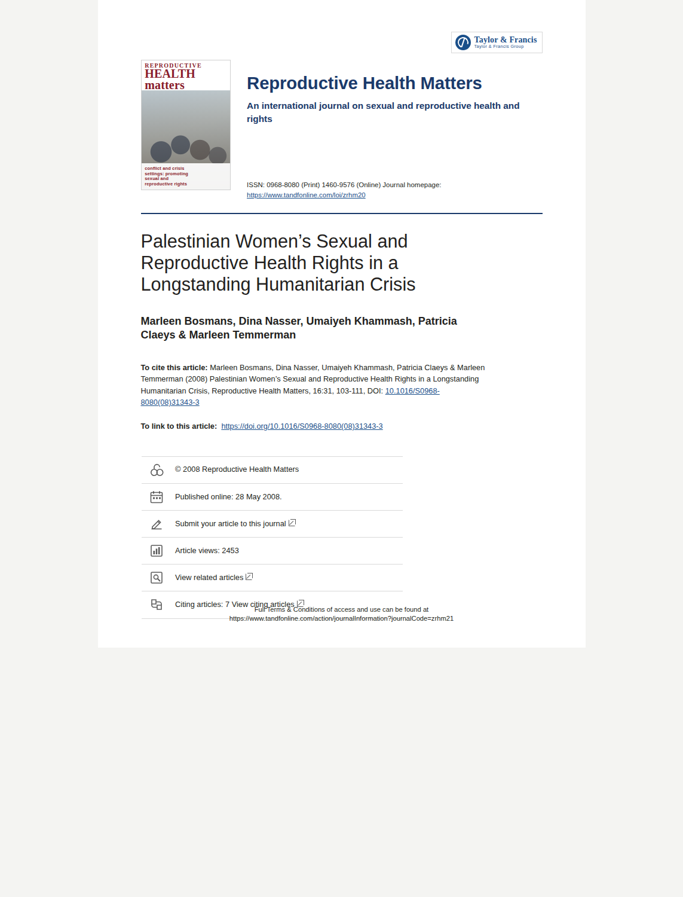Taylor & Francis
Taylor & Francis Group
REPRODUCTIVE HEALTH matters
Conflict and crisis
settings: promoting
sexual and
reproductive rights
Reproductive Health Matters
An international journal on sexual and reproductive health and rights
ISSN: 0968-8080 (Print) 1460-9576 (Online) Journal homepage: https://www.tandfonline.com/loi/zrhm20
Palestinian Women’s Sexual and Reproductive Health Rights in a Longstanding Humanitarian Crisis
Marleen Bosmans, Dina Nasser, Umaiyeh Khammash, Patricia Claeys & Marleen Temmerman
To cite this article: Marleen Bosmans, Dina Nasser, Umaiyeh Khammash, Patricia Claeys & Marleen Temmerman (2008) Palestinian Women’s Sexual and Reproductive Health Rights in a Longstanding Humanitarian Crisis, Reproductive Health Matters, 16:31, 103-111, DOI: 10.1016/S0968-8080(08)31343-3
To link to this article: https://doi.org/10.1016/S0968-8080(08)31343-3
© 2008 Reproductive Health Matters
Published online: 28 May 2008.
Submit your article to this journal
Article views: 2453
View related articles
Citing articles: 7 View citing articles
Full Terms & Conditions of access and use can be found at
https://www.tandfonline.com/action/journalInformation?journalCode=zrhm21